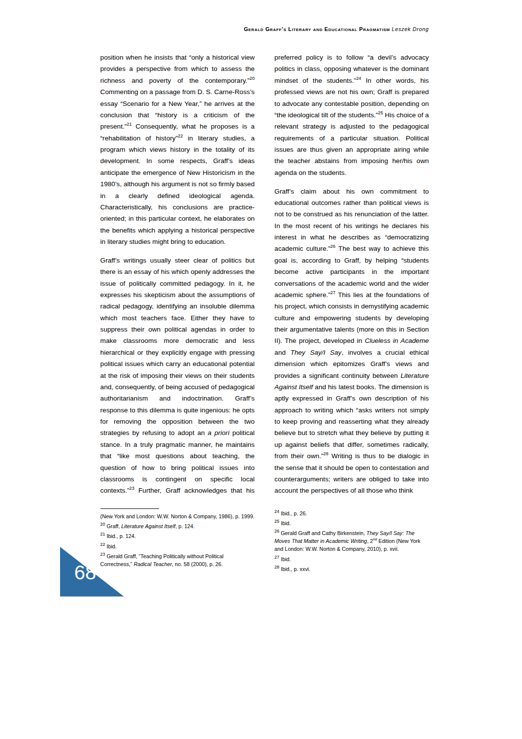68
Gerald Graff’s Literary and Educational Pragmatism Leszek Drong
position when he insists that “only a historical view provides a perspective from which to assess the richness and poverty of the contemporary.”20 Commenting on a passage from D. S. Carne-Ross’s essay “Scenario for a New Year,” he arrives at the conclusion that “history is a criticism of the present.”21 Consequently, what he proposes is a “rehabilitation of history”22 in literary studies, a program which views history in the totality of its development. In some respects, Graff’s ideas anticipate the emergence of New Historicism in the 1980’s, although his argument is not so firmly based in a clearly defined ideological agenda. Characteristically, his conclusions are practice-oriented; in this particular context, he elaborates on the benefits which applying a historical perspective in literary studies might bring to education.
Graff’s writings usually steer clear of politics but there is an essay of his which openly addresses the issue of politically committed pedagogy. In it, he expresses his skepticism about the assumptions of radical pedagogy, identifying an insoluble dilemma which most teachers face. Either they have to suppress their own political agendas in order to make classrooms more democratic and less hierarchical or they explicitly engage with pressing political issues which carry an educational potential at the risk of imposing their views on their students and, consequently, of being accused of pedagogical authoritarianism and indoctrination. Graff’s response to this dilemma is quite ingenious: he opts for removing the opposition between the two strategies by refusing to adopt an a priori political stance. In a truly pragmatic manner, he maintains that “like most questions about teaching, the question of how to bring political issues into classrooms is contingent on specific local contexts.”23 Further, Graff acknowledges that his preferred policy is to follow “a devil’s advocacy politics in class, opposing whatever is the dominant mindset of the students.”24 In other words, his professed views are not his own; Graff is prepared to advocate any contestable position, depending on “the ideological tilt of the students.”25 His choice of a relevant strategy is adjusted to the pedagogical requirements of a particular situation. Political issues are thus given an appropriate airing while the teacher abstains from imposing her/his own agenda on the students.
Graff’s claim about his own commitment to educational outcomes rather than political views is not to be construed as his renunciation of the latter. In the most recent of his writings he declares his interest in what he describes as “democratizing academic culture.”26 The best way to achieve this goal is, according to Graff, by helping “students become active participants in the important conversations of the academic world and the wider academic sphere.”27 This lies at the foundations of his project, which consists in demystifying academic culture and empowering students by developing their argumentative talents (more on this in Section II). The project, developed in Clueless in Academe and They Say/I Say, involves a crucial ethical dimension which epitomizes Graff’s views and provides a significant continuity between Literature Against Itself and his latest books. The dimension is aptly expressed in Graff’s own description of his approach to writing which “asks writers not simply to keep proving and reasserting what they already believe but to stretch what they believe by putting it up against beliefs that differ, sometimes radically, from their own.”28 Writing is thus to be dialogic in the sense that it should be open to contestation and counterarguments; writers are obliged to take into account the perspectives of all those who think
(New York and London: W.W. Norton & Company, 1986), p. 1999.
20 Graff, Literature Against Itself, p. 124.
21 Ibid., p. 124.
22 Ibid.
23 Gerald Graff, “Teaching Politically without Political Correctness,” Radical Teacher, no. 58 (2000), p. 26.
24 Ibid., p. 26.
25 Ibid.
26 Gerald Graff and Cathy Birkenstein, They Say/I Say: The Moves That Matter in Academic Writing, 2nd Edition (New York and London: W.W. Norton & Company, 2010), p. xvii.
27 Ibid.
28 Ibid., p. xxvi.